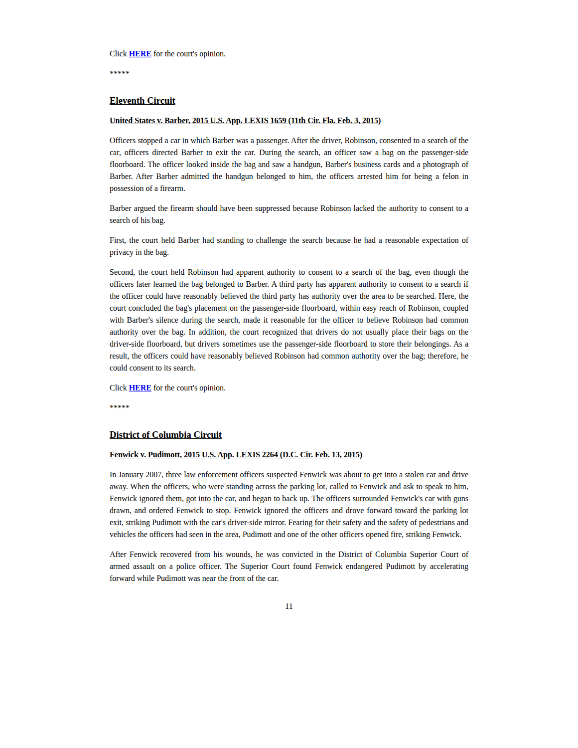Click HERE for the court's opinion.
*****
Eleventh Circuit
United States v. Barber, 2015 U.S. App. LEXIS 1659 (11th Cir. Fla. Feb. 3, 2015)
Officers stopped a car in which Barber was a passenger. After the driver, Robinson, consented to a search of the car, officers directed Barber to exit the car. During the search, an officer saw a bag on the passenger-side floorboard. The officer looked inside the bag and saw a handgun, Barber's business cards and a photograph of Barber. After Barber admitted the handgun belonged to him, the officers arrested him for being a felon in possession of a firearm.
Barber argued the firearm should have been suppressed because Robinson lacked the authority to consent to a search of his bag.
First, the court held Barber had standing to challenge the search because he had a reasonable expectation of privacy in the bag.
Second, the court held Robinson had apparent authority to consent to a search of the bag, even though the officers later learned the bag belonged to Barber. A third party has apparent authority to consent to a search if the officer could have reasonably believed the third party has authority over the area to be searched. Here, the court concluded the bag's placement on the passenger-side floorboard, within easy reach of Robinson, coupled with Barber's silence during the search, made it reasonable for the officer to believe Robinson had common authority over the bag. In addition, the court recognized that drivers do not usually place their bags on the driver-side floorboard, but drivers sometimes use the passenger-side floorboard to store their belongings. As a result, the officers could have reasonably believed Robinson had common authority over the bag; therefore, he could consent to its search.
Click HERE for the court's opinion.
*****
District of Columbia Circuit
Fenwick v. Pudimott, 2015 U.S. App. LEXIS 2264 (D.C. Cir. Feb. 13, 2015)
In January 2007, three law enforcement officers suspected Fenwick was about to get into a stolen car and drive away. When the officers, who were standing across the parking lot, called to Fenwick and ask to speak to him, Fenwick ignored them, got into the car, and began to back up. The officers surrounded Fenwick's car with guns drawn, and ordered Fenwick to stop. Fenwick ignored the officers and drove forward toward the parking lot exit, striking Pudimott with the car's driver-side mirror. Fearing for their safety and the safety of pedestrians and vehicles the officers had seen in the area, Pudimott and one of the other officers opened fire, striking Fenwick.
After Fenwick recovered from his wounds, he was convicted in the District of Columbia Superior Court of armed assault on a police officer. The Superior Court found Fenwick endangered Pudimott by accelerating forward while Pudimott was near the front of the car.
11